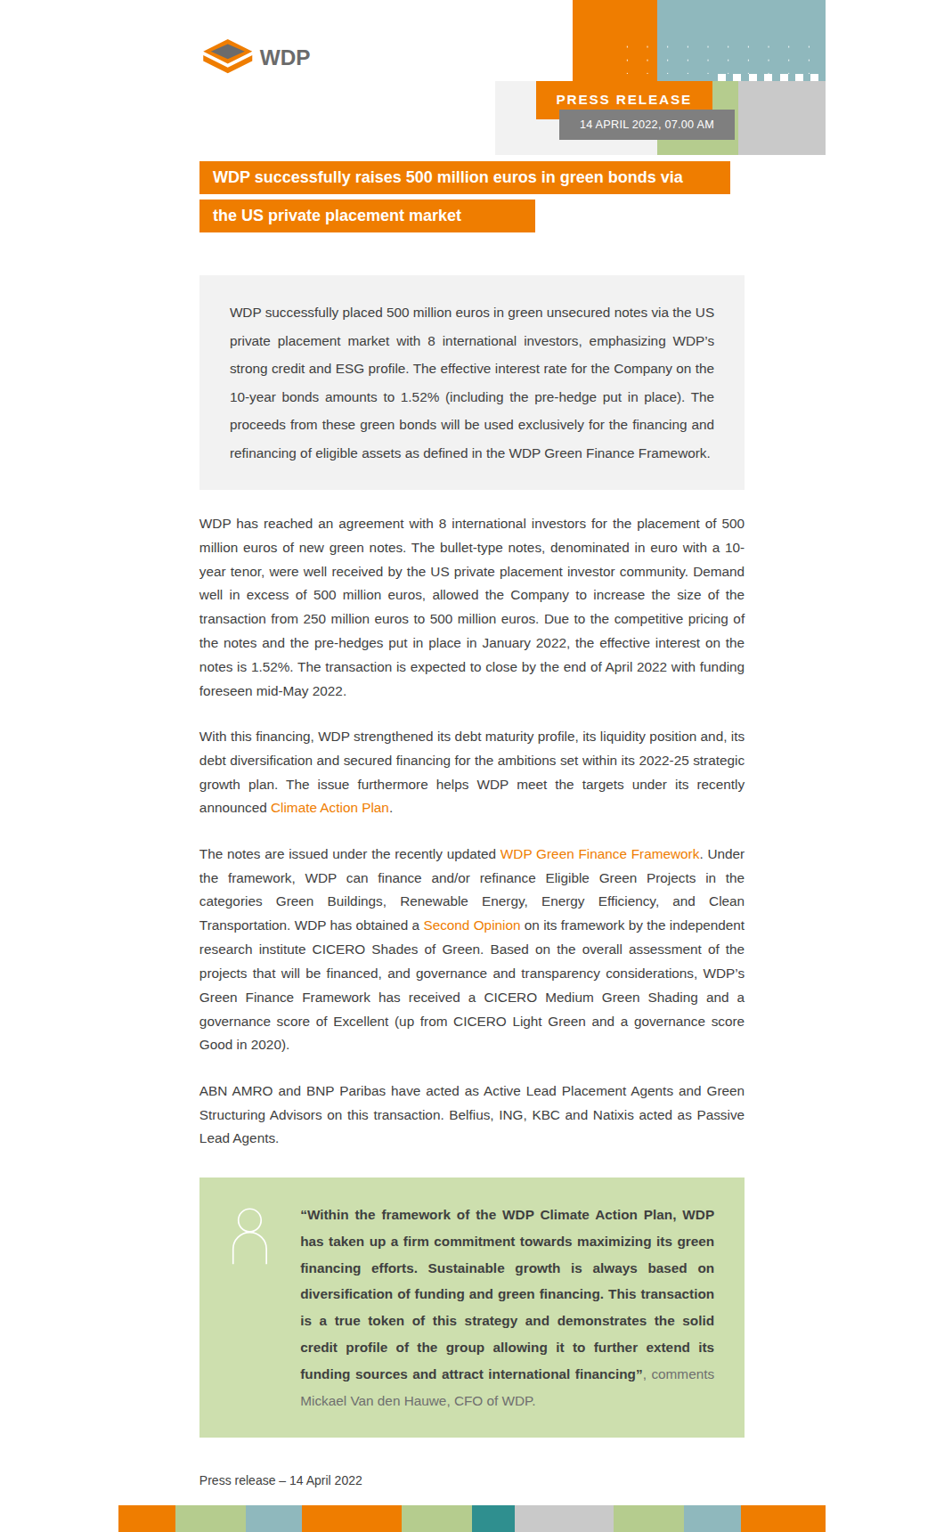WDP
PRESS RELEASE
14 APRIL 2022, 07.00 AM
WDP successfully raises 500 million euros in green bonds via
the US private placement market
WDP successfully placed 500 million euros in green unsecured notes via the US private placement market with 8 international investors, emphasizing WDP’s strong credit and ESG profile. The effective interest rate for the Company on the 10-year bonds amounts to 1.52% (including the pre-hedge put in place). The proceeds from these green bonds will be used exclusively for the financing and refinancing of eligible assets as defined in the WDP Green Finance Framework.
WDP has reached an agreement with 8 international investors for the placement of 500 million euros of new green notes. The bullet-type notes, denominated in euro with a 10-year tenor, were well received by the US private placement investor community. Demand well in excess of 500 million euros, allowed the Company to increase the size of the transaction from 250 million euros to 500 million euros. Due to the competitive pricing of the notes and the pre-hedges put in place in January 2022, the effective interest on the notes is 1.52%. The transaction is expected to close by the end of April 2022 with funding foreseen mid-May 2022.
With this financing, WDP strengthened its debt maturity profile, its liquidity position and, its debt diversification and secured financing for the ambitions set within its 2022-25 strategic growth plan. The issue furthermore helps WDP meet the targets under its recently announced Climate Action Plan.
The notes are issued under the recently updated WDP Green Finance Framework. Under the framework, WDP can finance and/or refinance Eligible Green Projects in the categories Green Buildings, Renewable Energy, Energy Efficiency, and Clean Transportation. WDP has obtained a Second Opinion on its framework by the independent research institute CICERO Shades of Green. Based on the overall assessment of the projects that will be financed, and governance and transparency considerations, WDP’s Green Finance Framework has received a CICERO Medium Green Shading and a governance score of Excellent (up from CICERO Light Green and a governance score Good in 2020).
ABN AMRO and BNP Paribas have acted as Active Lead Placement Agents and Green Structuring Advisors on this transaction. Belfius, ING, KBC and Natixis acted as Passive Lead Agents.
“Within the framework of the WDP Climate Action Plan, WDP has taken up a firm commitment towards maximizing its green financing efforts. Sustainable growth is always based on diversification of funding and green financing. This transaction is a true token of this strategy and demonstrates the solid credit profile of the group allowing it to further extend its funding sources and attract international financing”, comments Mickael Van den Hauwe, CFO of WDP.
Press release – 14 April 2022
1